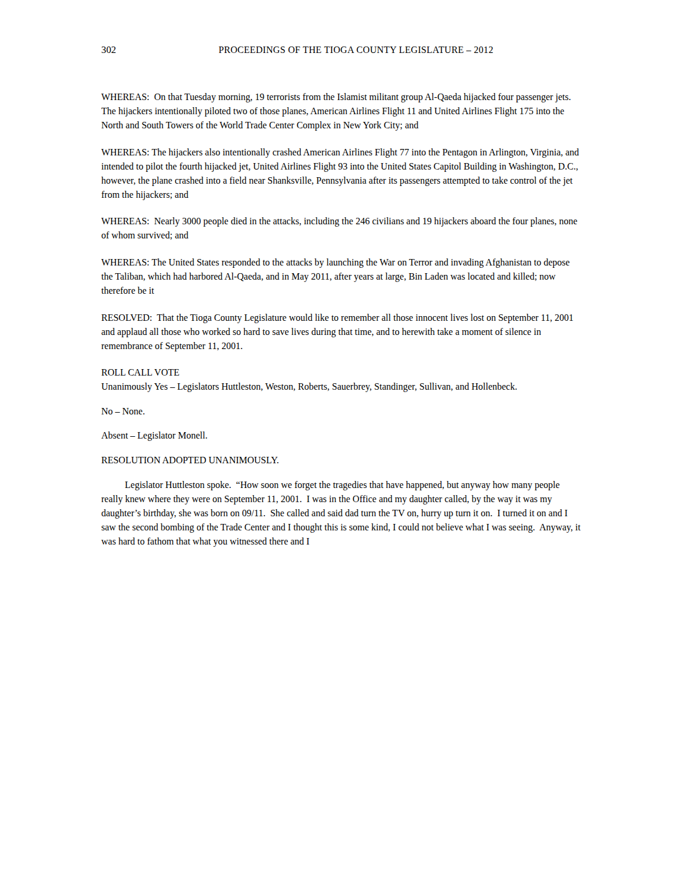302
Proceedings of the Tioga County Legislature – 2012
WHEREAS: On that Tuesday morning, 19 terrorists from the Islamist militant group Al-Qaeda hijacked four passenger jets. The hijackers intentionally piloted two of those planes, American Airlines Flight 11 and United Airlines Flight 175 into the North and South Towers of the World Trade Center Complex in New York City; and
WHEREAS: The hijackers also intentionally crashed American Airlines Flight 77 into the Pentagon in Arlington, Virginia, and intended to pilot the fourth hijacked jet, United Airlines Flight 93 into the United States Capitol Building in Washington, D.C., however, the plane crashed into a field near Shanksville, Pennsylvania after its passengers attempted to take control of the jet from the hijackers; and
WHEREAS: Nearly 3000 people died in the attacks, including the 246 civilians and 19 hijackers aboard the four planes, none of whom survived; and
WHEREAS: The United States responded to the attacks by launching the War on Terror and invading Afghanistan to depose the Taliban, which had harbored Al-Qaeda, and in May 2011, after years at large, Bin Laden was located and killed; now therefore be it
RESOLVED: That the Tioga County Legislature would like to remember all those innocent lives lost on September 11, 2001 and applaud all those who worked so hard to save lives during that time, and to herewith take a moment of silence in remembrance of September 11, 2001.
ROLL CALL VOTE
Unanimously Yes – Legislators Huttleston, Weston, Roberts, Sauerbrey, Standinger, Sullivan, and Hollenbeck.
No – None.
Absent – Legislator Monell.
RESOLUTION ADOPTED UNANIMOUSLY.
Legislator Huttleston spoke. “How soon we forget the tragedies that have happened, but anyway how many people really knew where they were on September 11, 2001. I was in the Office and my daughter called, by the way it was my daughter’s birthday, she was born on 09/11. She called and said dad turn the TV on, hurry up turn it on. I turned it on and I saw the second bombing of the Trade Center and I thought this is some kind, I could not believe what I was seeing. Anyway, it was hard to fathom that what you witnessed there and I